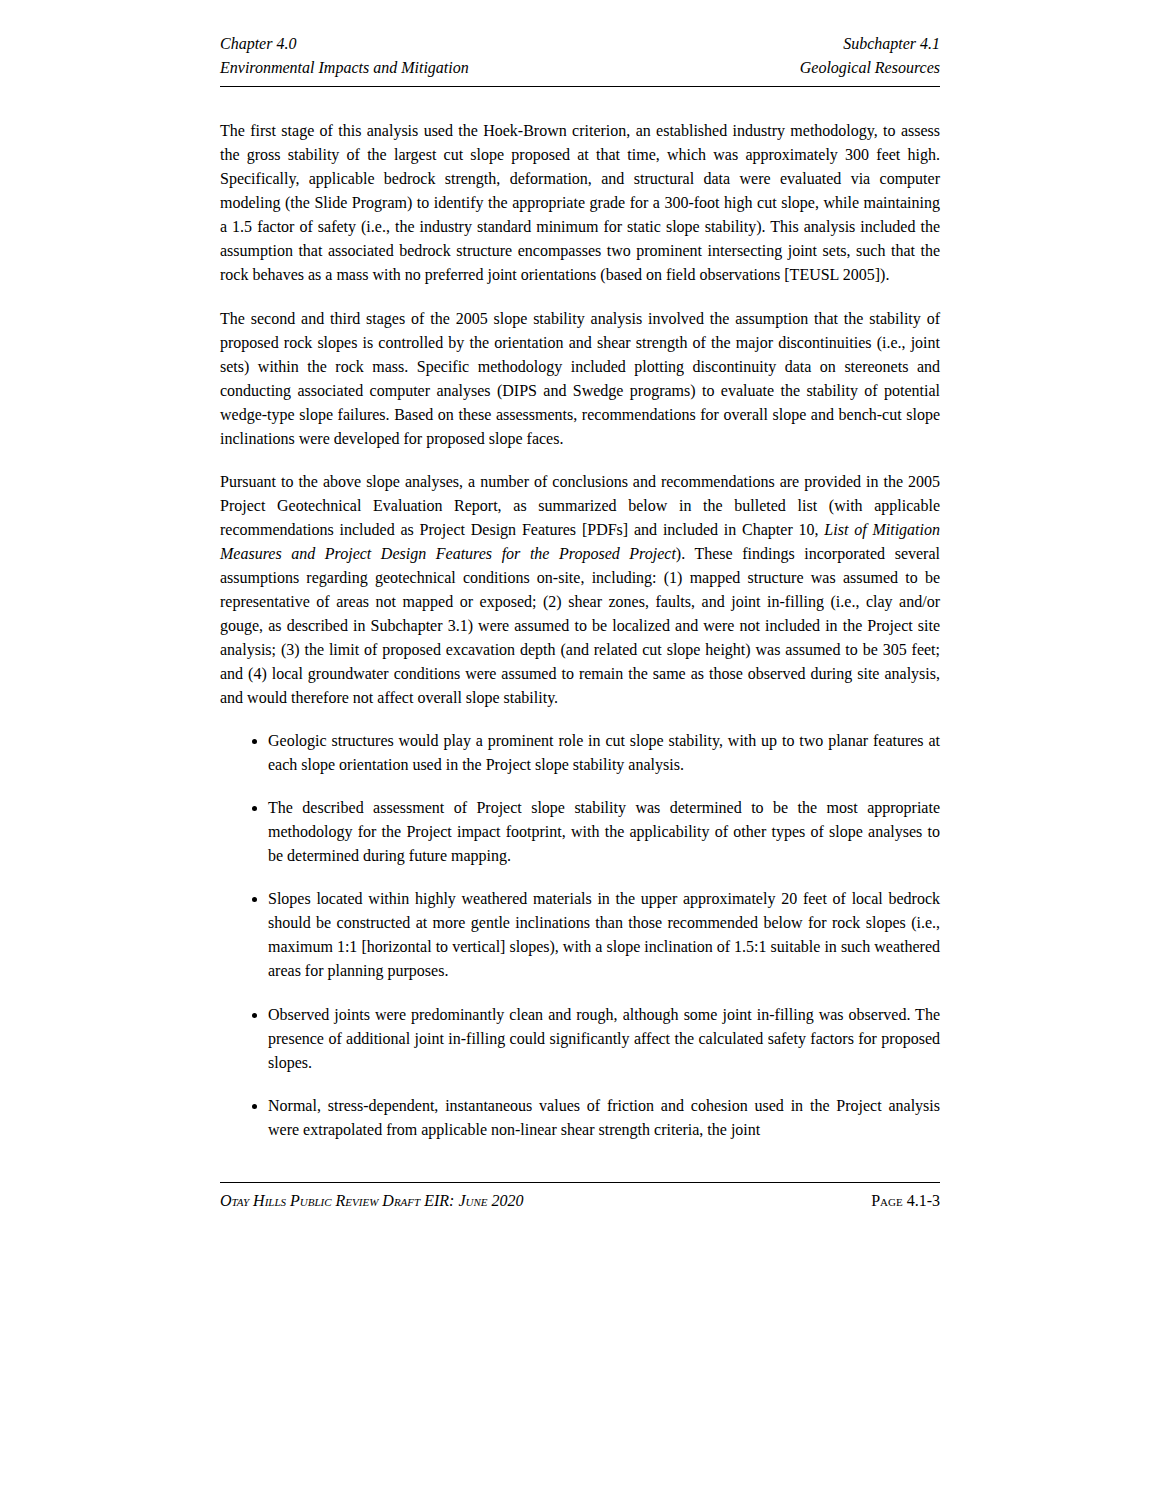Chapter 4.0 Environmental Impacts and Mitigation
Subchapter 4.1 Geological Resources
The first stage of this analysis used the Hoek-Brown criterion, an established industry methodology, to assess the gross stability of the largest cut slope proposed at that time, which was approximately 300 feet high. Specifically, applicable bedrock strength, deformation, and structural data were evaluated via computer modeling (the Slide Program) to identify the appropriate grade for a 300-foot high cut slope, while maintaining a 1.5 factor of safety (i.e., the industry standard minimum for static slope stability). This analysis included the assumption that associated bedrock structure encompasses two prominent intersecting joint sets, such that the rock behaves as a mass with no preferred joint orientations (based on field observations [TEUSL 2005]).
The second and third stages of the 2005 slope stability analysis involved the assumption that the stability of proposed rock slopes is controlled by the orientation and shear strength of the major discontinuities (i.e., joint sets) within the rock mass. Specific methodology included plotting discontinuity data on stereonets and conducting associated computer analyses (DIPS and Swedge programs) to evaluate the stability of potential wedge-type slope failures. Based on these assessments, recommendations for overall slope and bench-cut slope inclinations were developed for proposed slope faces.
Pursuant to the above slope analyses, a number of conclusions and recommendations are provided in the 2005 Project Geotechnical Evaluation Report, as summarized below in the bulleted list (with applicable recommendations included as Project Design Features [PDFs] and included in Chapter 10, List of Mitigation Measures and Project Design Features for the Proposed Project). These findings incorporated several assumptions regarding geotechnical conditions on-site, including: (1) mapped structure was assumed to be representative of areas not mapped or exposed; (2) shear zones, faults, and joint in-filling (i.e., clay and/or gouge, as described in Subchapter 3.1) were assumed to be localized and were not included in the Project site analysis; (3) the limit of proposed excavation depth (and related cut slope height) was assumed to be 305 feet; and (4) local groundwater conditions were assumed to remain the same as those observed during site analysis, and would therefore not affect overall slope stability.
Geologic structures would play a prominent role in cut slope stability, with up to two planar features at each slope orientation used in the Project slope stability analysis.
The described assessment of Project slope stability was determined to be the most appropriate methodology for the Project impact footprint, with the applicability of other types of slope analyses to be determined during future mapping.
Slopes located within highly weathered materials in the upper approximately 20 feet of local bedrock should be constructed at more gentle inclinations than those recommended below for rock slopes (i.e., maximum 1:1 [horizontal to vertical] slopes), with a slope inclination of 1.5:1 suitable in such weathered areas for planning purposes.
Observed joints were predominantly clean and rough, although some joint in-filling was observed. The presence of additional joint in-filling could significantly affect the calculated safety factors for proposed slopes.
Normal, stress-dependent, instantaneous values of friction and cohesion used in the Project analysis were extrapolated from applicable non-linear shear strength criteria, the joint
Otay Hills Public Review Draft EIR: June 2020
Page 4.1-3